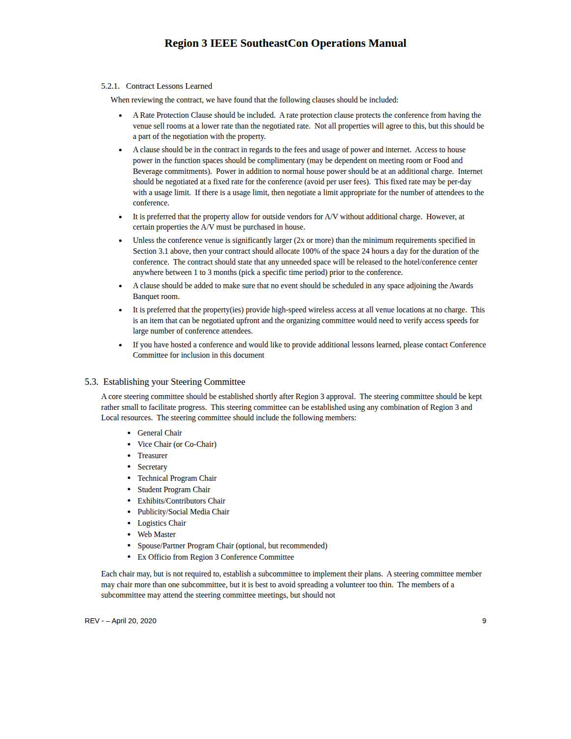Region 3 IEEE SoutheastCon Operations Manual
5.2.1. Contract Lessons Learned
When reviewing the contract, we have found that the following clauses should be included:
A Rate Protection Clause should be included. A rate protection clause protects the conference from having the venue sell rooms at a lower rate than the negotiated rate. Not all properties will agree to this, but this should be a part of the negotiation with the property.
A clause should be in the contract in regards to the fees and usage of power and internet. Access to house power in the function spaces should be complimentary (may be dependent on meeting room or Food and Beverage commitments). Power in addition to normal house power should be at an additional charge. Internet should be negotiated at a fixed rate for the conference (avoid per user fees). This fixed rate may be per-day with a usage limit. If there is a usage limit, then negotiate a limit appropriate for the number of attendees to the conference.
It is preferred that the property allow for outside vendors for A/V without additional charge. However, at certain properties the A/V must be purchased in house.
Unless the conference venue is significantly larger (2x or more) than the minimum requirements specified in Section 3.1 above, then your contract should allocate 100% of the space 24 hours a day for the duration of the conference. The contract should state that any unneeded space will be released to the hotel/conference center anywhere between 1 to 3 months (pick a specific time period) prior to the conference.
A clause should be added to make sure that no event should be scheduled in any space adjoining the Awards Banquet room.
It is preferred that the property(ies) provide high-speed wireless access at all venue locations at no charge. This is an item that can be negotiated upfront and the organizing committee would need to verify access speeds for large number of conference attendees.
If you have hosted a conference and would like to provide additional lessons learned, please contact Conference Committee for inclusion in this document
5.3. Establishing your Steering Committee
A core steering committee should be established shortly after Region 3 approval. The steering committee should be kept rather small to facilitate progress. This steering committee can be established using any combination of Region 3 and Local resources. The steering committee should include the following members:
General Chair
Vice Chair (or Co-Chair)
Treasurer
Secretary
Technical Program Chair
Student Program Chair
Exhibits/Contributors Chair
Publicity/Social Media Chair
Logistics Chair
Web Master
Spouse/Partner Program Chair (optional, but recommended)
Ex Officio from Region 3 Conference Committee
Each chair may, but is not required to, establish a subcommittee to implement their plans. A steering committee member may chair more than one subcommittee, but it is best to avoid spreading a volunteer too thin. The members of a subcommittee may attend the steering committee meetings, but should not
REV - – April 20, 2020 9